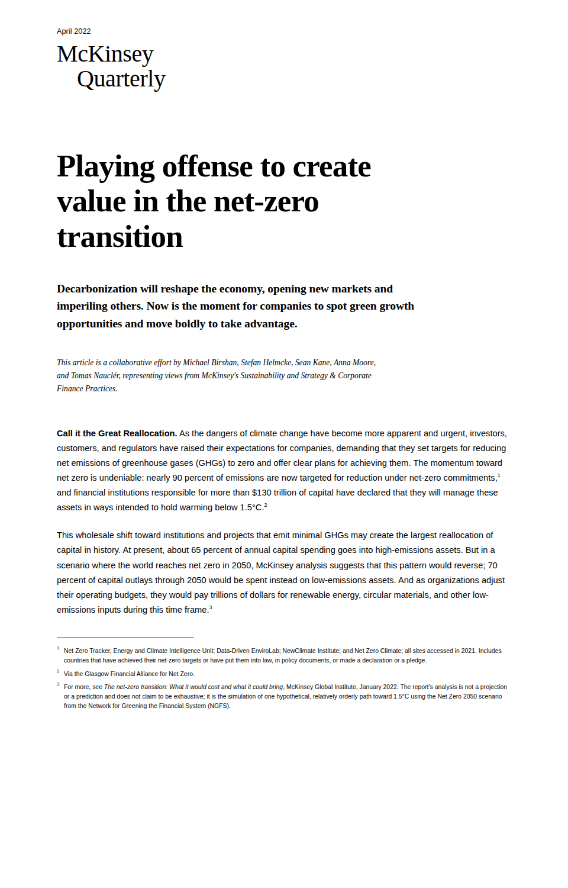April 2022
McKinsey Quarterly
Playing offense to create value in the net-zero transition
Decarbonization will reshape the economy, opening new markets and imperiling others. Now is the moment for companies to spot green growth opportunities and move boldly to take advantage.
This article is a collaborative effort by Michael Birshan, Stefan Helmcke, Sean Kane, Anna Moore, and Tomas Nauclér, representing views from McKinsey's Sustainability and Strategy & Corporate Finance Practices.
Call it the Great Reallocation. As the dangers of climate change have become more apparent and urgent, investors, customers, and regulators have raised their expectations for companies, demanding that they set targets for reducing net emissions of greenhouse gases (GHGs) to zero and offer clear plans for achieving them. The momentum toward net zero is undeniable: nearly 90 percent of emissions are now targeted for reduction under net-zero commitments,1 and financial institutions responsible for more than $130 trillion of capital have declared that they will manage these assets in ways intended to hold warming below 1.5°C.2
This wholesale shift toward institutions and projects that emit minimal GHGs may create the largest reallocation of capital in history. At present, about 65 percent of annual capital spending goes into high-emissions assets. But in a scenario where the world reaches net zero in 2050, McKinsey analysis suggests that this pattern would reverse; 70 percent of capital outlays through 2050 would be spent instead on low-emissions assets. And as organizations adjust their operating budgets, they would pay trillions of dollars for renewable energy, circular materials, and other low-emissions inputs during this time frame.3
1 Net Zero Tracker, Energy and Climate Intelligence Unit; Data-Driven EnviroLab; NewClimate Institute; and Net Zero Climate; all sites accessed in 2021. Includes countries that have achieved their net-zero targets or have put them into law, in policy documents, or made a declaration or a pledge.
2 Via the Glasgow Financial Alliance for Net Zero.
3 For more, see The net-zero transition: What it would cost and what it could bring, McKinsey Global Institute, January 2022. The report's analysis is not a projection or a prediction and does not claim to be exhaustive; it is the simulation of one hypothetical, relatively orderly path toward 1.5°C using the Net Zero 2050 scenario from the Network for Greening the Financial System (NGFS).